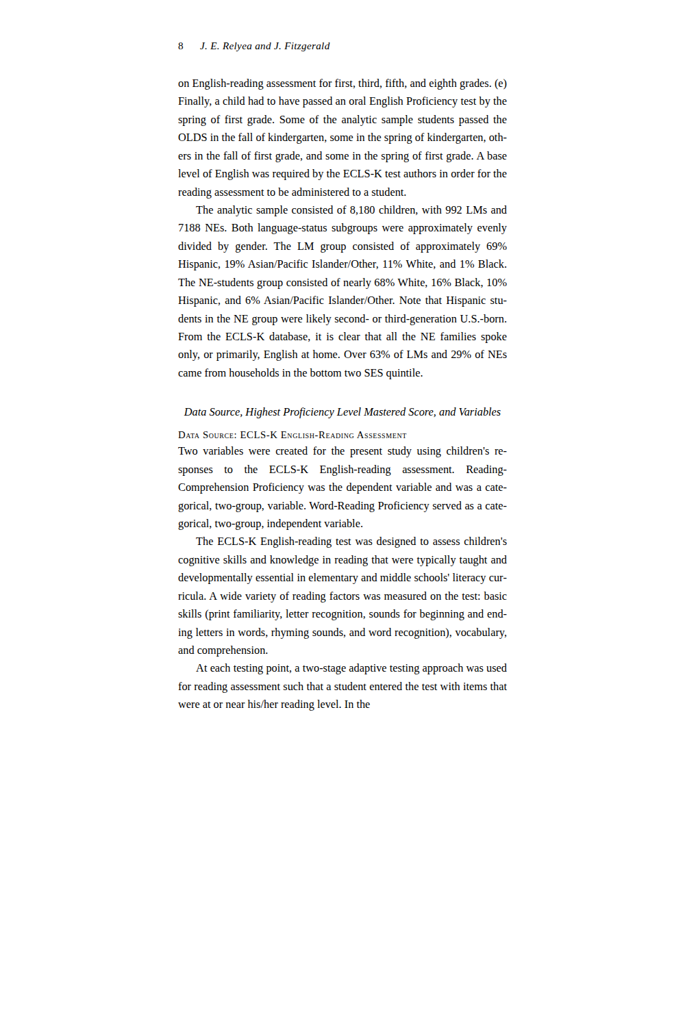8 J. E. Relyea and J. Fitzgerald
on English-reading assessment for first, third, fifth, and eighth grades. (e) Finally, a child had to have passed an oral English Proficiency test by the spring of first grade. Some of the analytic sample students passed the OLDS in the fall of kindergarten, some in the spring of kindergarten, others in the fall of first grade, and some in the spring of first grade. A base level of English was required by the ECLS-K test authors in order for the reading assessment to be administered to a student.
The analytic sample consisted of 8,180 children, with 992 LMs and 7188 NEs. Both language-status subgroups were approximately evenly divided by gender. The LM group consisted of approximately 69% Hispanic, 19% Asian/Pacific Islander/Other, 11% White, and 1% Black. The NE-students group consisted of nearly 68% White, 16% Black, 10% Hispanic, and 6% Asian/Pacific Islander/Other. Note that Hispanic students in the NE group were likely second- or third-generation U.S.-born. From the ECLS-K database, it is clear that all the NE families spoke only, or primarily, English at home. Over 63% of LMs and 29% of NEs came from households in the bottom two SES quintile.
Data Source, Highest Proficiency Level Mastered Score, and Variables
Data Source: ECLS-K English-Reading Assessment
Two variables were created for the present study using children's responses to the ECLS-K English-reading assessment. Reading-Comprehension Proficiency was the dependent variable and was a categorical, two-group, variable. Word-Reading Proficiency served as a categorical, two-group, independent variable.
The ECLS-K English-reading test was designed to assess children's cognitive skills and knowledge in reading that were typically taught and developmentally essential in elementary and middle schools' literacy curricula. A wide variety of reading factors was measured on the test: basic skills (print familiarity, letter recognition, sounds for beginning and ending letters in words, rhyming sounds, and word recognition), vocabulary, and comprehension.
At each testing point, a two-stage adaptive testing approach was used for reading assessment such that a student entered the test with items that were at or near his/her reading level. In the